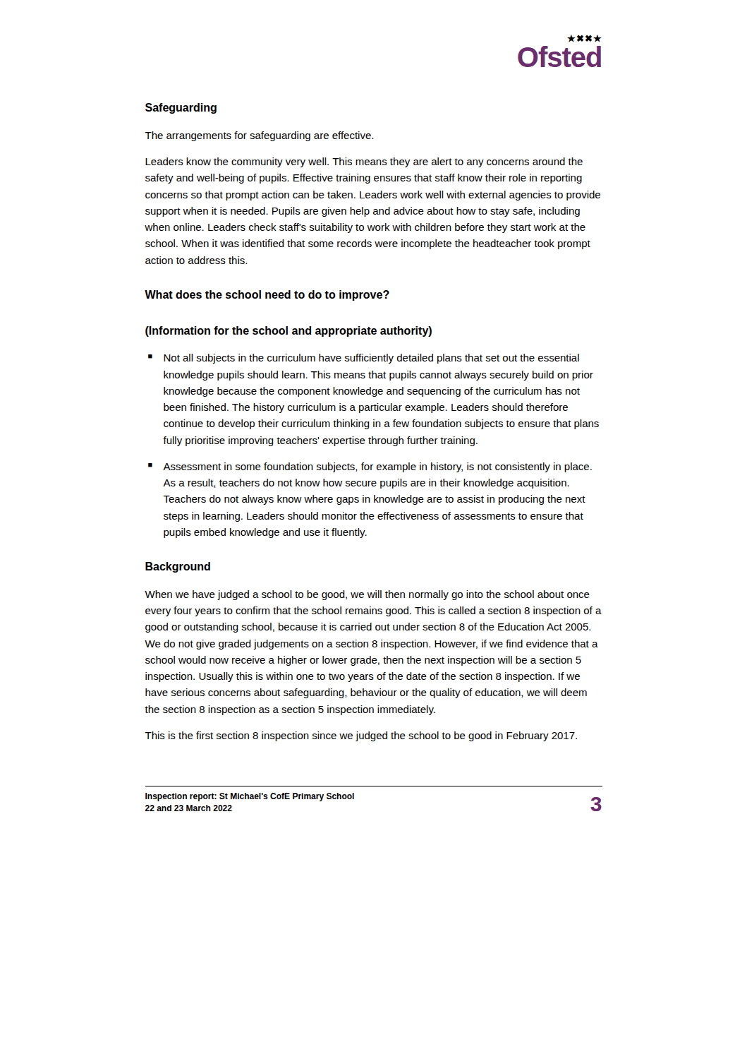★✖✖★
Ofsted
Safeguarding
The arrangements for safeguarding are effective.
Leaders know the community very well. This means they are alert to any concerns around the safety and well-being of pupils. Effective training ensures that staff know their role in reporting concerns so that prompt action can be taken. Leaders work well with external agencies to provide support when it is needed. Pupils are given help and advice about how to stay safe, including when online. Leaders check staff's suitability to work with children before they start work at the school. When it was identified that some records were incomplete the headteacher took prompt action to address this.
What does the school need to do to improve?
(Information for the school and appropriate authority)
Not all subjects in the curriculum have sufficiently detailed plans that set out the essential knowledge pupils should learn. This means that pupils cannot always securely build on prior knowledge because the component knowledge and sequencing of the curriculum has not been finished. The history curriculum is a particular example. Leaders should therefore continue to develop their curriculum thinking in a few foundation subjects to ensure that plans fully prioritise improving teachers' expertise through further training.
Assessment in some foundation subjects, for example in history, is not consistently in place. As a result, teachers do not know how secure pupils are in their knowledge acquisition. Teachers do not always know where gaps in knowledge are to assist in producing the next steps in learning. Leaders should monitor the effectiveness of assessments to ensure that pupils embed knowledge and use it fluently.
Background
When we have judged a school to be good, we will then normally go into the school about once every four years to confirm that the school remains good. This is called a section 8 inspection of a good or outstanding school, because it is carried out under section 8 of the Education Act 2005. We do not give graded judgements on a section 8 inspection. However, if we find evidence that a school would now receive a higher or lower grade, then the next inspection will be a section 5 inspection. Usually this is within one to two years of the date of the section 8 inspection. If we have serious concerns about safeguarding, behaviour or the quality of education, we will deem the section 8 inspection as a section 5 inspection immediately.
This is the first section 8 inspection since we judged the school to be good in February 2017.
Inspection report: St Michael's CofE Primary School
22 and 23 March 2022
3